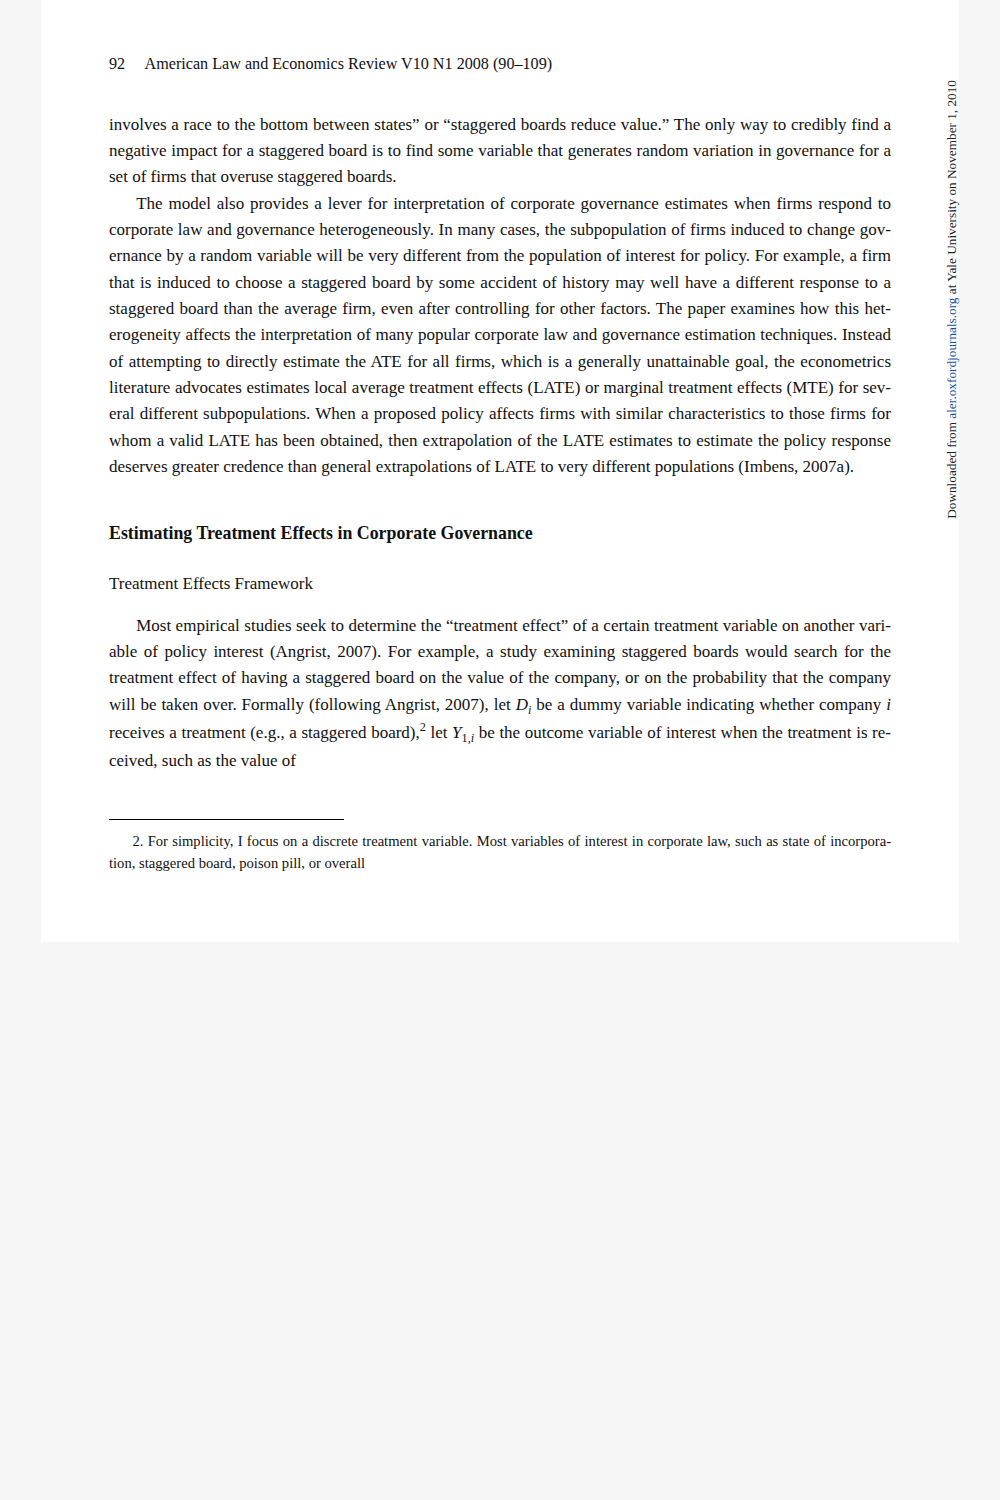Downloaded from aler.oxfordjournals.org at Yale University on November 1, 2010
92 American Law and Economics Review V10 N1 2008 (90–109)
involves a race to the bottom between states” or “staggered boards reduce value.” The only way to credibly find a negative impact for a staggered board is to find some variable that generates random variation in governance for a set of firms that overuse staggered boards.
The model also provides a lever for interpretation of corporate governance estimates when firms respond to corporate law and governance heterogeneously. In many cases, the subpopulation of firms induced to change governance by a random variable will be very different from the population of interest for policy. For example, a firm that is induced to choose a staggered board by some accident of history may well have a different response to a staggered board than the average firm, even after controlling for other factors. The paper examines how this heterogeneity affects the interpretation of many popular corporate law and governance estimation techniques. Instead of attempting to directly estimate the ATE for all firms, which is a generally unattainable goal, the econometrics literature advocates estimates local average treatment effects (LATE) or marginal treatment effects (MTE) for several different subpopulations. When a proposed policy affects firms with similar characteristics to those firms for whom a valid LATE has been obtained, then extrapolation of the LATE estimates to estimate the policy response deserves greater credence than general extrapolations of LATE to very different populations (Imbens, 2007a).
Estimating Treatment Effects in Corporate Governance
Treatment Effects Framework
Most empirical studies seek to determine the “treatment effect” of a certain treatment variable on another variable of policy interest (Angrist, 2007). For example, a study examining staggered boards would search for the treatment effect of having a staggered board on the value of the company, or on the probability that the company will be taken over. Formally (following Angrist, 2007), let Di be a dummy variable indicating whether company i receives a treatment (e.g., a staggered board),2 let Y1,i be the outcome variable of interest when the treatment is received, such as the value of
2. For simplicity, I focus on a discrete treatment variable. Most variables of interest in corporate law, such as state of incorporation, staggered board, poison pill, or overall